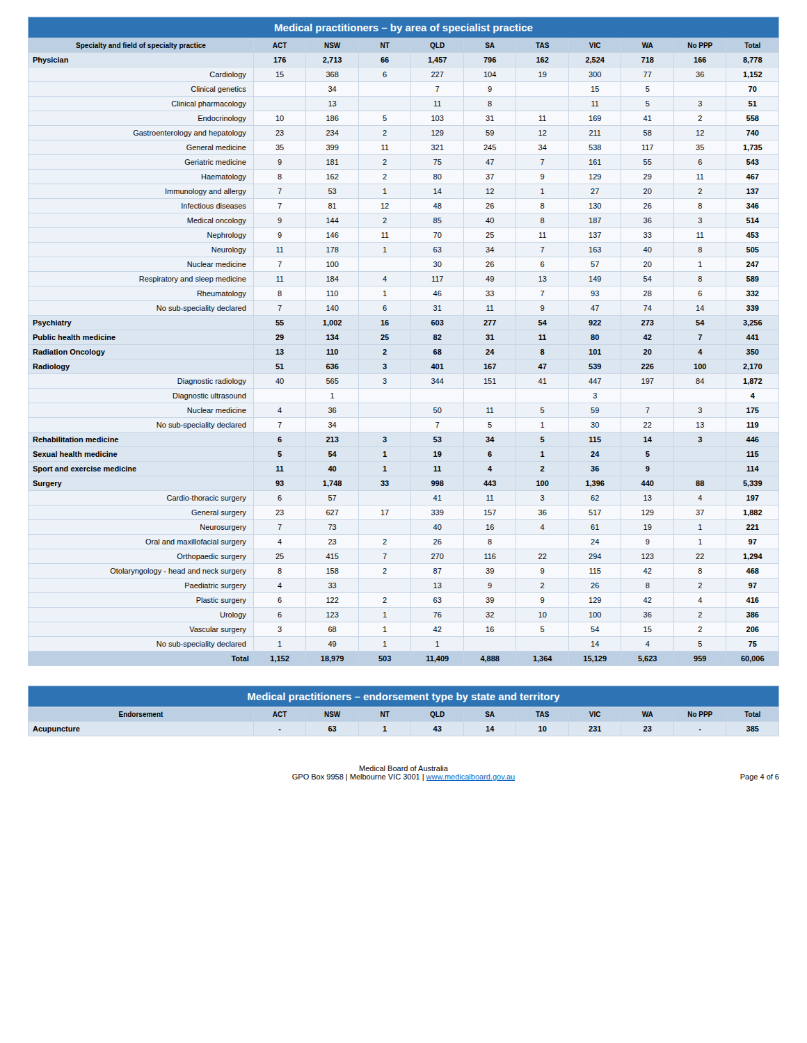Medical practitioners – by area of specialist practice
| Specialty and field of specialty practice | ACT | NSW | NT | QLD | SA | TAS | VIC | WA | No PPP | Total |
| --- | --- | --- | --- | --- | --- | --- | --- | --- | --- | --- |
| Physician | 176 | 2,713 | 66 | 1,457 | 796 | 162 | 2,524 | 718 | 166 | 8,778 |
| Cardiology | 15 | 368 | 6 | 227 | 104 | 19 | 300 | 77 | 36 | 1,152 |
| Clinical genetics | | 34 | | 7 | 9 | | 15 | 5 | | 70 |
| Clinical pharmacology | | 13 | | 11 | 8 | | 11 | 5 | 3 | 51 |
| Endocrinology | 10 | 186 | 5 | 103 | 31 | 11 | 169 | 41 | 2 | 558 |
| Gastroenterology and hepatology | 23 | 234 | 2 | 129 | 59 | 12 | 211 | 58 | 12 | 740 |
| General medicine | 35 | 399 | 11 | 321 | 245 | 34 | 538 | 117 | 35 | 1,735 |
| Geriatric medicine | 9 | 181 | 2 | 75 | 47 | 7 | 161 | 55 | 6 | 543 |
| Haematology | 8 | 162 | 2 | 80 | 37 | 9 | 129 | 29 | 11 | 467 |
| Immunology and allergy | 7 | 53 | 1 | 14 | 12 | 1 | 27 | 20 | 2 | 137 |
| Infectious diseases | 7 | 81 | 12 | 48 | 26 | 8 | 130 | 26 | 8 | 346 |
| Medical oncology | 9 | 144 | 2 | 85 | 40 | 8 | 187 | 36 | 3 | 514 |
| Nephrology | 9 | 146 | 11 | 70 | 25 | 11 | 137 | 33 | 11 | 453 |
| Neurology | 11 | 178 | 1 | 63 | 34 | 7 | 163 | 40 | 8 | 505 |
| Nuclear medicine | 7 | 100 | | 30 | 26 | 6 | 57 | 20 | 1 | 247 |
| Respiratory and sleep medicine | 11 | 184 | 4 | 117 | 49 | 13 | 149 | 54 | 8 | 589 |
| Rheumatology | 8 | 110 | 1 | 46 | 33 | 7 | 93 | 28 | 6 | 332 |
| No sub-speciality declared | 7 | 140 | 6 | 31 | 11 | 9 | 47 | 74 | 14 | 339 |
| Psychiatry | 55 | 1,002 | 16 | 603 | 277 | 54 | 922 | 273 | 54 | 3,256 |
| Public health medicine | 29 | 134 | 25 | 82 | 31 | 11 | 80 | 42 | 7 | 441 |
| Radiation Oncology | 13 | 110 | 2 | 68 | 24 | 8 | 101 | 20 | 4 | 350 |
| Radiology | 51 | 636 | 3 | 401 | 167 | 47 | 539 | 226 | 100 | 2,170 |
| Diagnostic radiology | 40 | 565 | 3 | 344 | 151 | 41 | 447 | 197 | 84 | 1,872 |
| Diagnostic ultrasound | | 1 | | | | | 3 | | | 4 |
| Nuclear medicine | 4 | 36 | | 50 | 11 | 5 | 59 | 7 | 3 | 175 |
| No sub-speciality declared | 7 | 34 | | 7 | 5 | 1 | 30 | 22 | 13 | 119 |
| Rehabilitation medicine | 6 | 213 | 3 | 53 | 34 | 5 | 115 | 14 | 3 | 446 |
| Sexual health medicine | 5 | 54 | 1 | 19 | 6 | 1 | 24 | 5 | | 115 |
| Sport and exercise medicine | 11 | 40 | 1 | 11 | 4 | 2 | 36 | 9 | | 114 |
| Surgery | 93 | 1,748 | 33 | 998 | 443 | 100 | 1,396 | 440 | 88 | 5,339 |
| Cardio-thoracic surgery | 6 | 57 | | 41 | 11 | 3 | 62 | 13 | 4 | 197 |
| General surgery | 23 | 627 | 17 | 339 | 157 | 36 | 517 | 129 | 37 | 1,882 |
| Neurosurgery | 7 | 73 | | 40 | 16 | 4 | 61 | 19 | 1 | 221 |
| Oral and maxillofacial surgery | 4 | 23 | 2 | 26 | 8 | | 24 | 9 | 1 | 97 |
| Orthopaedic surgery | 25 | 415 | 7 | 270 | 116 | 22 | 294 | 123 | 22 | 1,294 |
| Otolaryngology - head and neck surgery | 8 | 158 | 2 | 87 | 39 | 9 | 115 | 42 | 8 | 468 |
| Paediatric surgery | 4 | 33 | | 13 | 9 | 2 | 26 | 8 | 2 | 97 |
| Plastic surgery | 6 | 122 | 2 | 63 | 39 | 9 | 129 | 42 | 4 | 416 |
| Urology | 6 | 123 | 1 | 76 | 32 | 10 | 100 | 36 | 2 | 386 |
| Vascular surgery | 3 | 68 | 1 | 42 | 16 | 5 | 54 | 15 | 2 | 206 |
| No sub-speciality declared | 1 | 49 | 1 | 1 | | | 14 | 4 | 5 | 75 |
| Total | 1,152 | 18,979 | 503 | 11,409 | 4,888 | 1,364 | 15,129 | 5,623 | 959 | 60,006 |
Medical practitioners – endorsement type by state and territory
| Endorsement | ACT | NSW | NT | QLD | SA | TAS | VIC | WA | No PPP | Total |
| --- | --- | --- | --- | --- | --- | --- | --- | --- | --- | --- |
| Acupuncture | - | 63 | 1 | 43 | 14 | 10 | 231 | 23 | - | 385 |
Medical Board of Australia
GPO Box 9958 | Melbourne VIC 3001 | www.medicalboard.gov.au Page 4 of 6